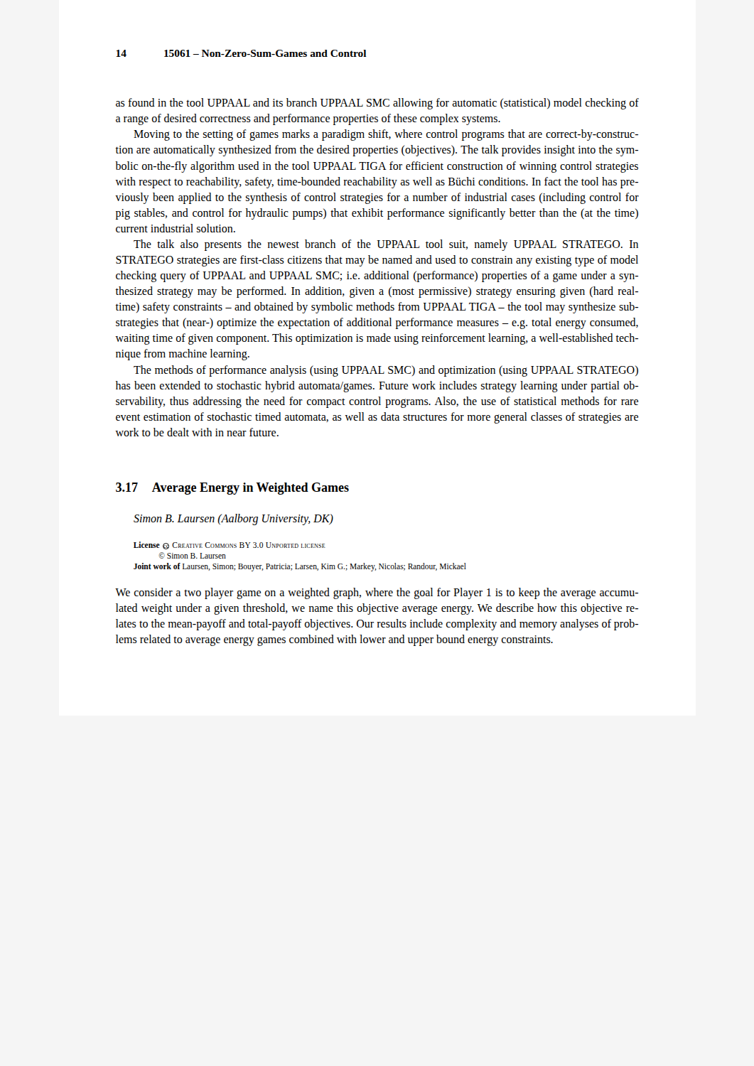14 15061 – Non-Zero-Sum-Games and Control
as found in the tool UPPAAL and its branch UPPAAL SMC allowing for automatic (statistical) model checking of a range of desired correctness and performance properties of these complex systems.
Moving to the setting of games marks a paradigm shift, where control programs that are correct-by-construction are automatically synthesized from the desired properties (objectives). The talk provides insight into the symbolic on-the-fly algorithm used in the tool UPPAAL TIGA for efficient construction of winning control strategies with respect to reachability, safety, time-bounded reachability as well as Büchi conditions. In fact the tool has previously been applied to the synthesis of control strategies for a number of industrial cases (including control for pig stables, and control for hydraulic pumps) that exhibit performance significantly better than the (at the time) current industrial solution.
The talk also presents the newest branch of the UPPAAL tool suit, namely UPPAAL STRATEGO. In STRATEGO strategies are first-class citizens that may be named and used to constrain any existing type of model checking query of UPPAAL and UPPAAL SMC; i.e. additional (performance) properties of a game under a synthesized strategy may be performed. In addition, given a (most permissive) strategy ensuring given (hard real-time) safety constraints – and obtained by symbolic methods from UPPAAL TIGA – the tool may synthesize sub-strategies that (near-) optimize the expectation of additional performance measures – e.g. total energy consumed, waiting time of given component. This optimization is made using reinforcement learning, a well-established technique from machine learning.
The methods of performance analysis (using UPPAAL SMC) and optimization (using UPPAAL STRATEGO) has been extended to stochastic hybrid automata/games. Future work includes strategy learning under partial observability, thus addressing the need for compact control programs. Also, the use of statistical methods for rare event estimation of stochastic timed automata, as well as data structures for more general classes of strategies are work to be dealt with in near future.
3.17 Average Energy in Weighted Games
Simon B. Laursen (Aalborg University, DK)
License cc Creative Commons BY 3.0 Unported license © Simon B. Laursen Joint work of Laursen, Simon; Bouyer, Patricia; Larsen, Kim G.; Markey, Nicolas; Randour, Mickael
We consider a two player game on a weighted graph, where the goal for Player 1 is to keep the average accumulated weight under a given threshold, we name this objective average energy. We describe how this objective relates to the mean-payoff and total-payoff objectives. Our results include complexity and memory analyses of problems related to average energy games combined with lower and upper bound energy constraints.